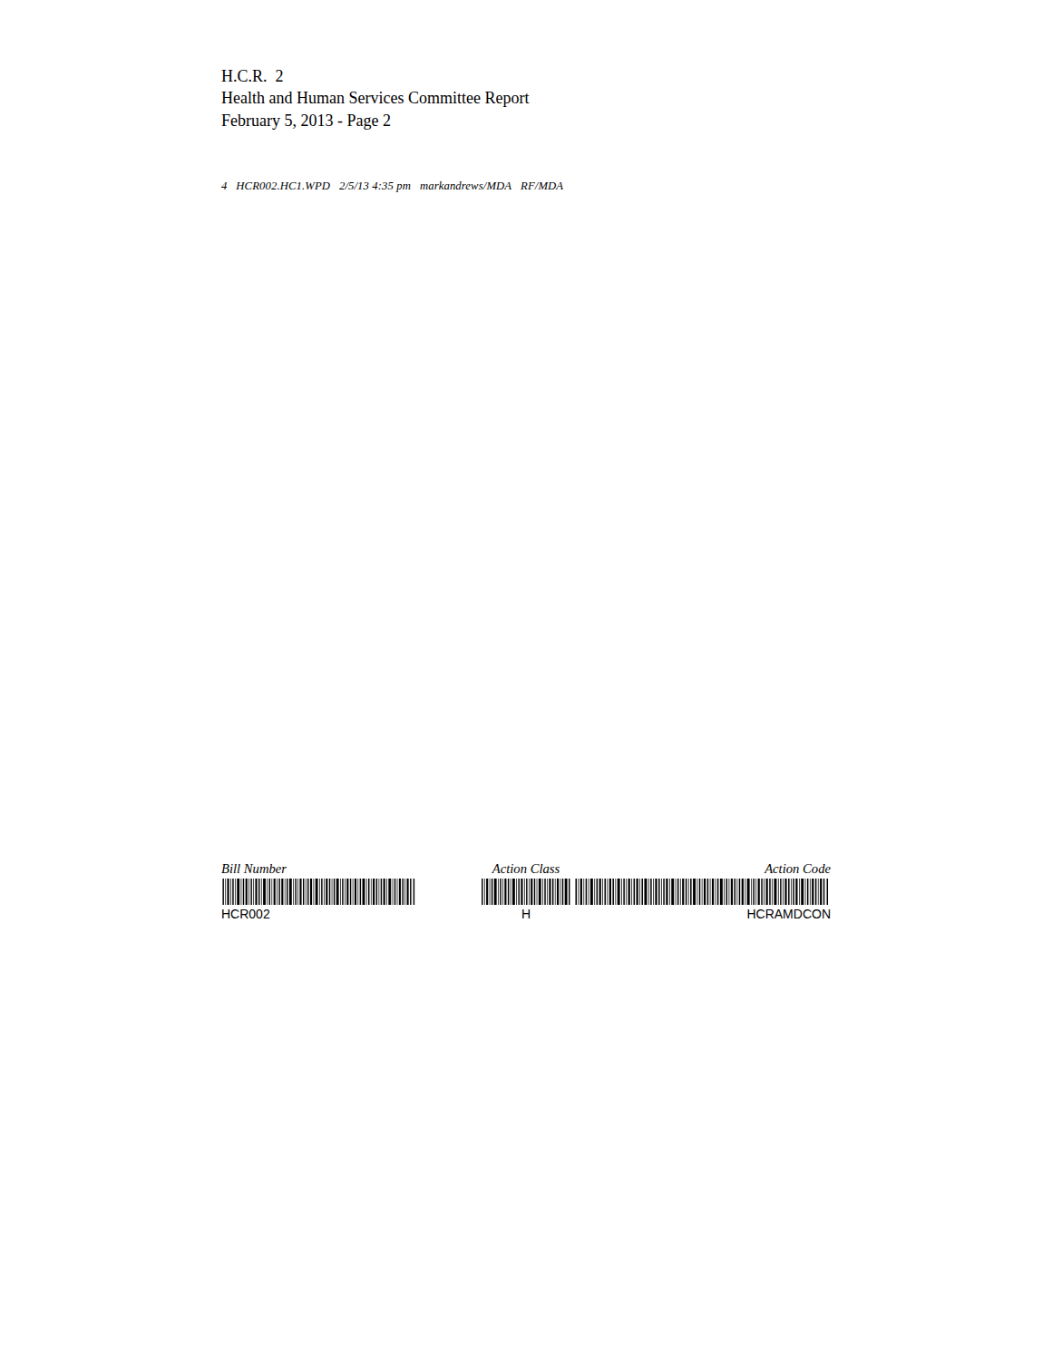H.C.R. 2
Health and Human Services Committee Report
February 5, 2013 - Page 2
4 HCR002.HC1.WPD 2/5/13 4:35 pm markandrews/MDA RF/MDA
Bill Number
HCR002
Action Class
H
Action Code
HCRAMDCON